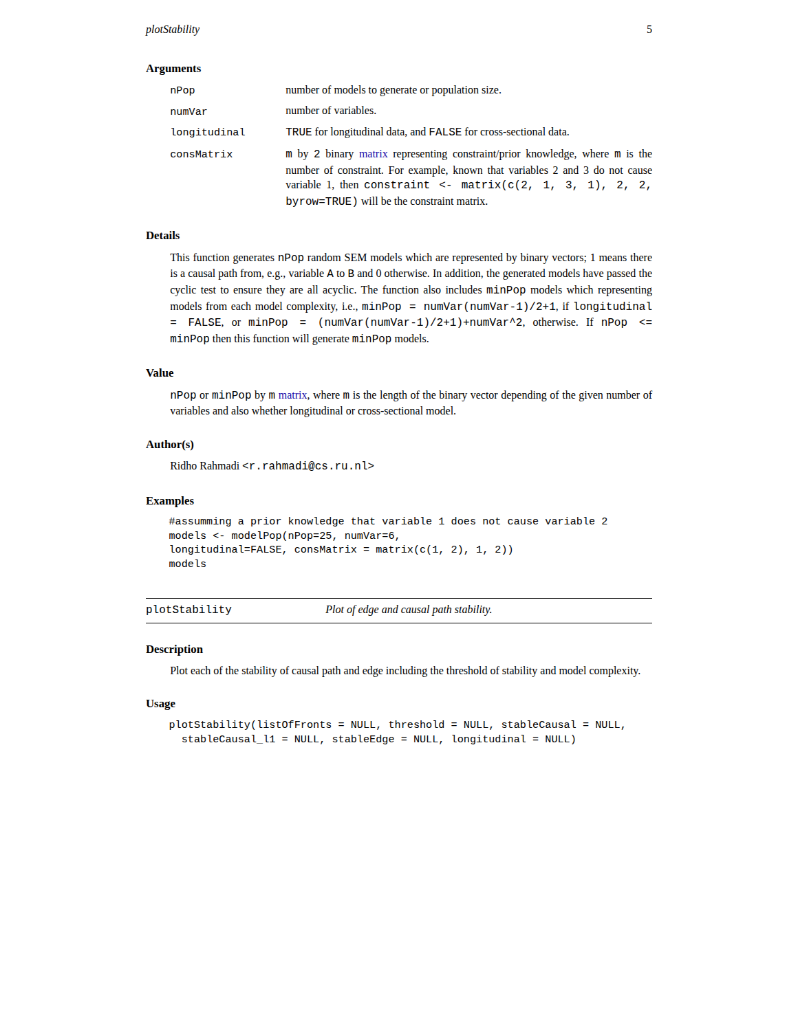plotStability 5
Arguments
nPop
number of models to generate or population size.
numVar
number of variables.
longitudinal
TRUE for longitudinal data, and FALSE for cross-sectional data.
consMatrix
m by 2 binary matrix representing constraint/prior knowledge, where m is the number of constraint. For example, known that variables 2 and 3 do not cause variable 1, then constraint <- matrix(c(2, 1, 3, 1), 2, 2, byrow=TRUE) will be the constraint matrix.
Details
This function generates nPop random SEM models which are represented by binary vectors; 1 means there is a causal path from, e.g., variable A to B and 0 otherwise. In addition, the generated models have passed the cyclic test to ensure they are all acyclic. The function also includes minPop models which representing models from each model complexity, i.e., minPop = numVar(numVar-1)/2+1, if longitudinal = FALSE, or minPop = (numVar(numVar-1)/2+1)+numVar^2, otherwise. If nPop <= minPop then this function will generate minPop models.
Value
nPop or minPop by m matrix, where m is the length of the binary vector depending of the given number of variables and also whether longitudinal or cross-sectional model.
Author(s)
Ridho Rahmadi <r.rahmadi@cs.ru.nl>
Examples
#assumming a prior knowledge that variable 1 does not cause variable 2
models <- modelPop(nPop=25, numVar=6,
longitudinal=FALSE, consMatrix = matrix(c(1, 2), 1, 2))
models
plotStability Plot of edge and causal path stability.
Description
Plot each of the stability of causal path and edge including the threshold of stability and model complexity.
Usage
plotStability(listOfFronts = NULL, threshold = NULL, stableCausal = NULL,
  stableCausal_l1 = NULL, stableEdge = NULL, longitudinal = NULL)